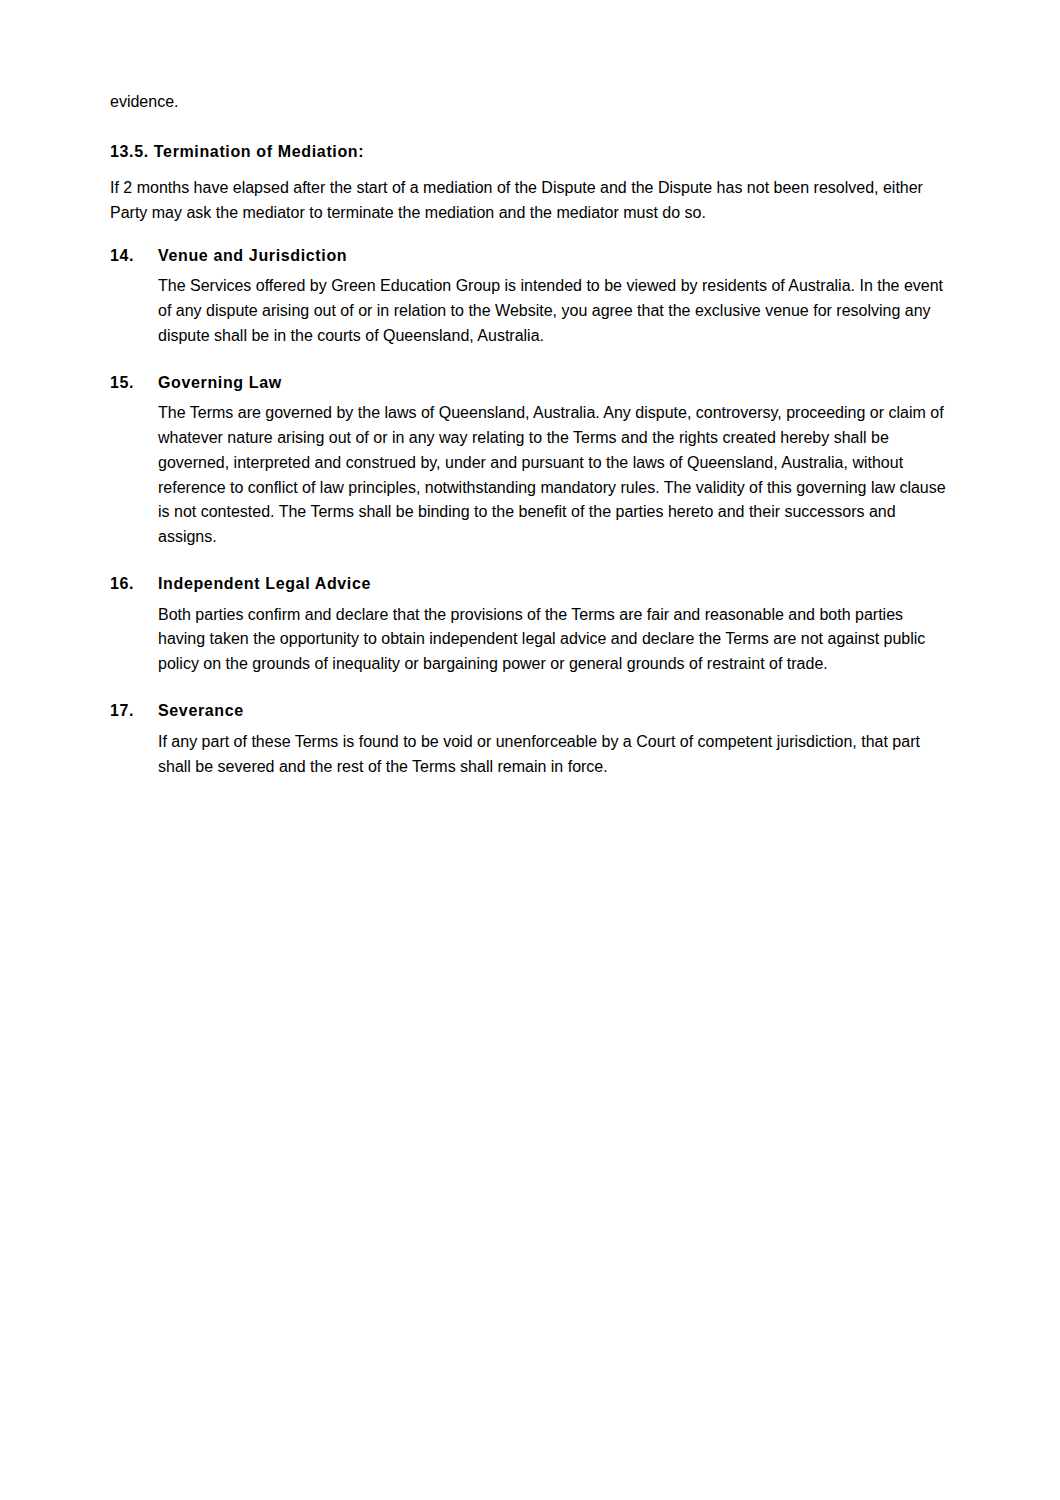evidence.
13.5. Termination of Mediation:
If 2 months have elapsed after the start of a mediation of the Dispute and the Dispute has not been resolved, either Party may ask the mediator to terminate the mediation and the mediator must do so.
Venue and Jurisdiction
The Services offered by Green Education Group is intended to be viewed by residents of Australia. In the event of any dispute arising out of or in relation to the Website, you agree that the exclusive venue for resolving any dispute shall be in the courts of Queensland, Australia.
Governing Law
The Terms are governed by the laws of Queensland, Australia. Any dispute, controversy, proceeding or claim of whatever nature arising out of or in any way relating to the Terms and the rights created hereby shall be governed, interpreted and construed by, under and pursuant to the laws of Queensland, Australia, without reference to conflict of law principles, notwithstanding mandatory rules. The validity of this governing law clause is not contested. The Terms shall be binding to the benefit of the parties hereto and their successors and assigns.
Independent Legal Advice
Both parties confirm and declare that the provisions of the Terms are fair and reasonable and both parties having taken the opportunity to obtain independent legal advice and declare the Terms are not against public policy on the grounds of inequality or bargaining power or general grounds of restraint of trade.
Severance
If any part of these Terms is found to be void or unenforceable by a Court of competent jurisdiction, that part shall be severed and the rest of the Terms shall remain in force.